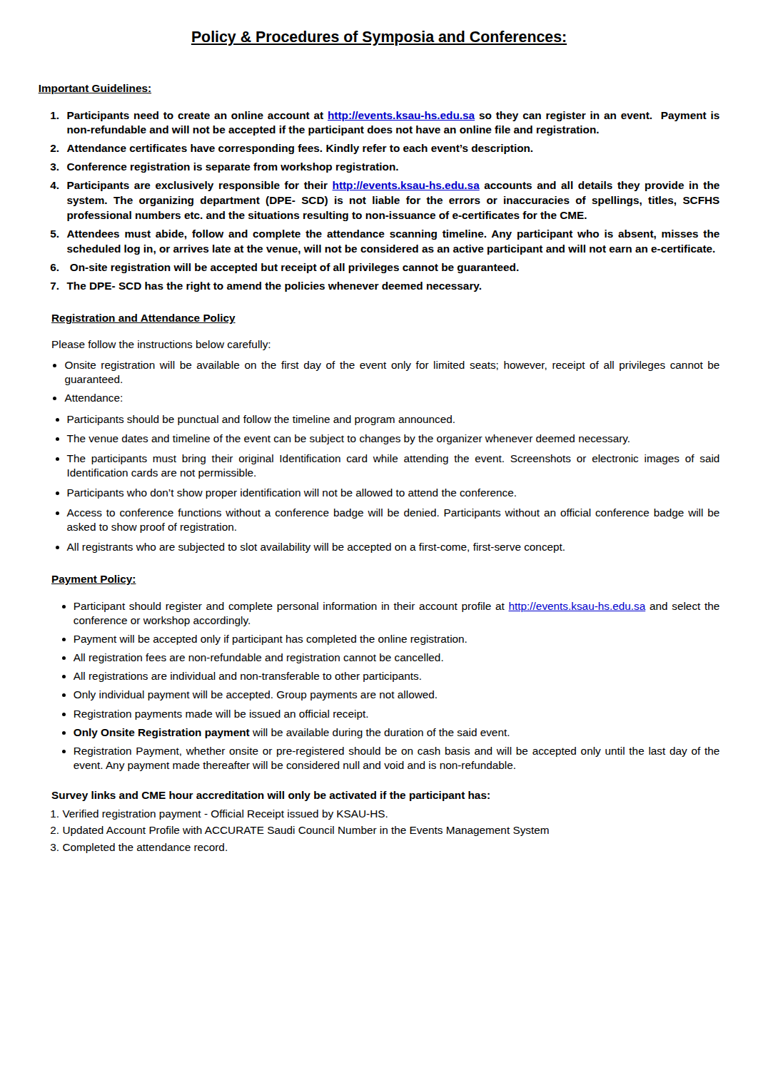Policy & Procedures of Symposia and Conferences:
Important Guidelines:
Participants need to create an online account at http://events.ksau-hs.edu.sa so they can register in an event. Payment is non-refundable and will not be accepted if the participant does not have an online file and registration.
Attendance certificates have corresponding fees. Kindly refer to each event’s description.
Conference registration is separate from workshop registration.
Participants are exclusively responsible for their http://events.ksau-hs.edu.sa accounts and all details they provide in the system. The organizing department (DPE- SCD) is not liable for the errors or inaccuracies of spellings, titles, SCFHS professional numbers etc. and the situations resulting to non-issuance of e-certificates for the CME.
Attendees must abide, follow and complete the attendance scanning timeline. Any participant who is absent, misses the scheduled log in, or arrives late at the venue, will not be considered as an active participant and will not earn an e-certificate.
On-site registration will be accepted but receipt of all privileges cannot be guaranteed.
The DPE- SCD has the right to amend the policies whenever deemed necessary.
Registration and Attendance Policy
Please follow the instructions below carefully:
Onsite registration will be available on the first day of the event only for limited seats; however, receipt of all privileges cannot be guaranteed.
Attendance:
Participants should be punctual and follow the timeline and program announced.
The venue dates and timeline of the event can be subject to changes by the organizer whenever deemed necessary.
The participants must bring their original Identification card while attending the event. Screenshots or electronic images of said Identification cards are not permissible.
Participants who don’t show proper identification will not be allowed to attend the conference.
Access to conference functions without a conference badge will be denied. Participants without an official conference badge will be asked to show proof of registration.
All registrants who are subjected to slot availability will be accepted on a first-come, first-serve concept.
Payment Policy:
Participant should register and complete personal information in their account profile at http://events.ksau-hs.edu.sa and select the conference or workshop accordingly.
Payment will be accepted only if participant has completed the online registration.
All registration fees are non-refundable and registration cannot be cancelled.
All registrations are individual and non-transferable to other participants.
Only individual payment will be accepted. Group payments are not allowed.
Registration payments made will be issued an official receipt.
Only Onsite Registration payment will be available during the duration of the said event.
Registration Payment, whether onsite or pre-registered should be on cash basis and will be accepted only until the last day of the event. Any payment made thereafter will be considered null and void and is non-refundable.
Survey links and CME hour accreditation will only be activated if the participant has:
Verified registration payment - Official Receipt issued by KSAU-HS.
Updated Account Profile with ACCURATE Saudi Council Number in the Events Management System
Completed the attendance record.